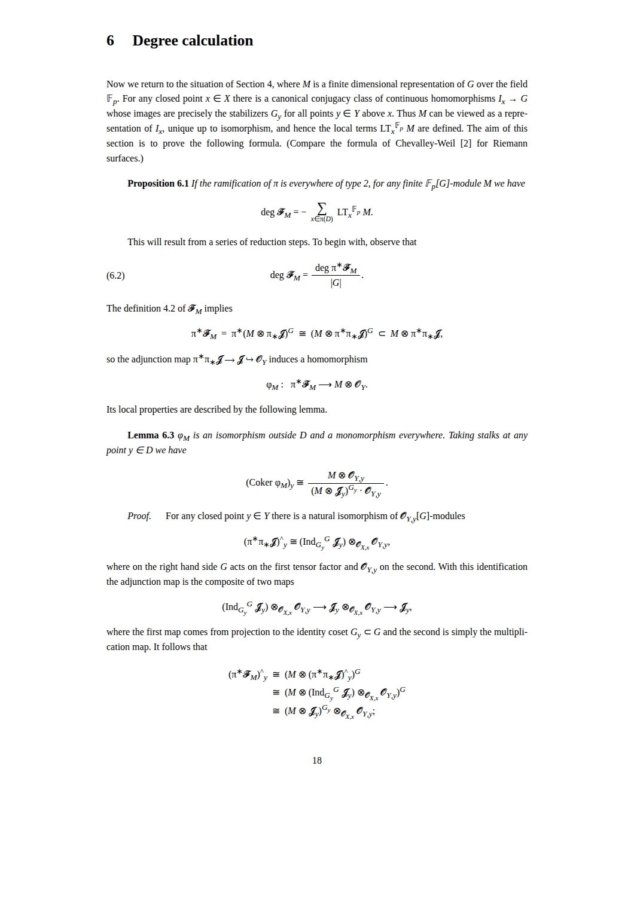6 Degree calculation
Now we return to the situation of Section 4, where M is a finite dimensional representation of G over the field 𝔽p. For any closed point x ∈ X there is a canonical conjugacy class of continuous homomorphisms Ix → G whose images are precisely the stabilizers Gy for all points y ∈ Y above x. Thus M can be viewed as a representation of Ix, unique up to isomorphism, and hence the local terms LTx𝔽p M are defined. The aim of this section is to prove the following formula. (Compare the formula of Chevalley-Weil [2] for Riemann surfaces.)
Proposition 6.1 If the ramification of π is everywhere of type 2, for any finite 𝔽p[G]-module M we have
deg 𝓕̄M = − ∑x∈π(D) LTx𝔽p M.
This will result from a series of reduction steps. To begin with, observe that
(6.2) deg 𝓕̄M = deg π∗𝓕̄M|G|.
The definition 4.2 of 𝓕̄M implies
π∗𝓕̄M = π∗(M ⊗ π∗𝓙)G ≅ (M ⊗ π∗π∗𝓙)G ⊂ M ⊗ π∗π∗𝓙,
so the adjunction map π∗π∗𝓙 ⟶ 𝓙 ↪ 𝓞Y induces a homomorphism
φM : π∗𝓕̄M ⟶ M ⊗ 𝓞Y.
Its local properties are described by the following lemma.
Lemma 6.3 φM is an isomorphism outside D and a monomorphism everywhere. Taking stalks at any point y ∈ D we have
(Coker φM)y ≅ M ⊗ 𝓞̂Y,y(M ⊗ 𝓙̂y)Gy · 𝓞̂Y,y.
Proof. For any closed point y ∈ Y there is a natural isomorphism of 𝓞̂Y,y[G]-modules
(π∗π∗𝓙)^y ≅ (IndGyG 𝓙̂y) ⊗𝓞̂X,x 𝓞̂Y,y,
where on the right hand side G acts on the first tensor factor and 𝓞̂Y,y on the second. With this identification the adjunction map is the composite of two maps
(IndGyG 𝓙̂y) ⊗𝓞̂X,x 𝓞̂Y,y ⟶ 𝓙̂y ⊗𝓞̂X,x 𝓞̂Y,y ⟶ 𝓙̂y,
where the first map comes from projection to the identity coset Gy ⊂ G and the second is simply the multiplication map. It follows that
(π∗𝓕̄M)^y
≅
(M ⊗ (π∗π∗𝓙)^y)G
≅
(M ⊗ (IndGyG 𝓙̂y) ⊗𝓞̂X,x 𝓞̂Y,y)G
≅
(M ⊗ 𝓙̂y)Gy ⊗𝓞̂X,x 𝓞̂Y,y;
18